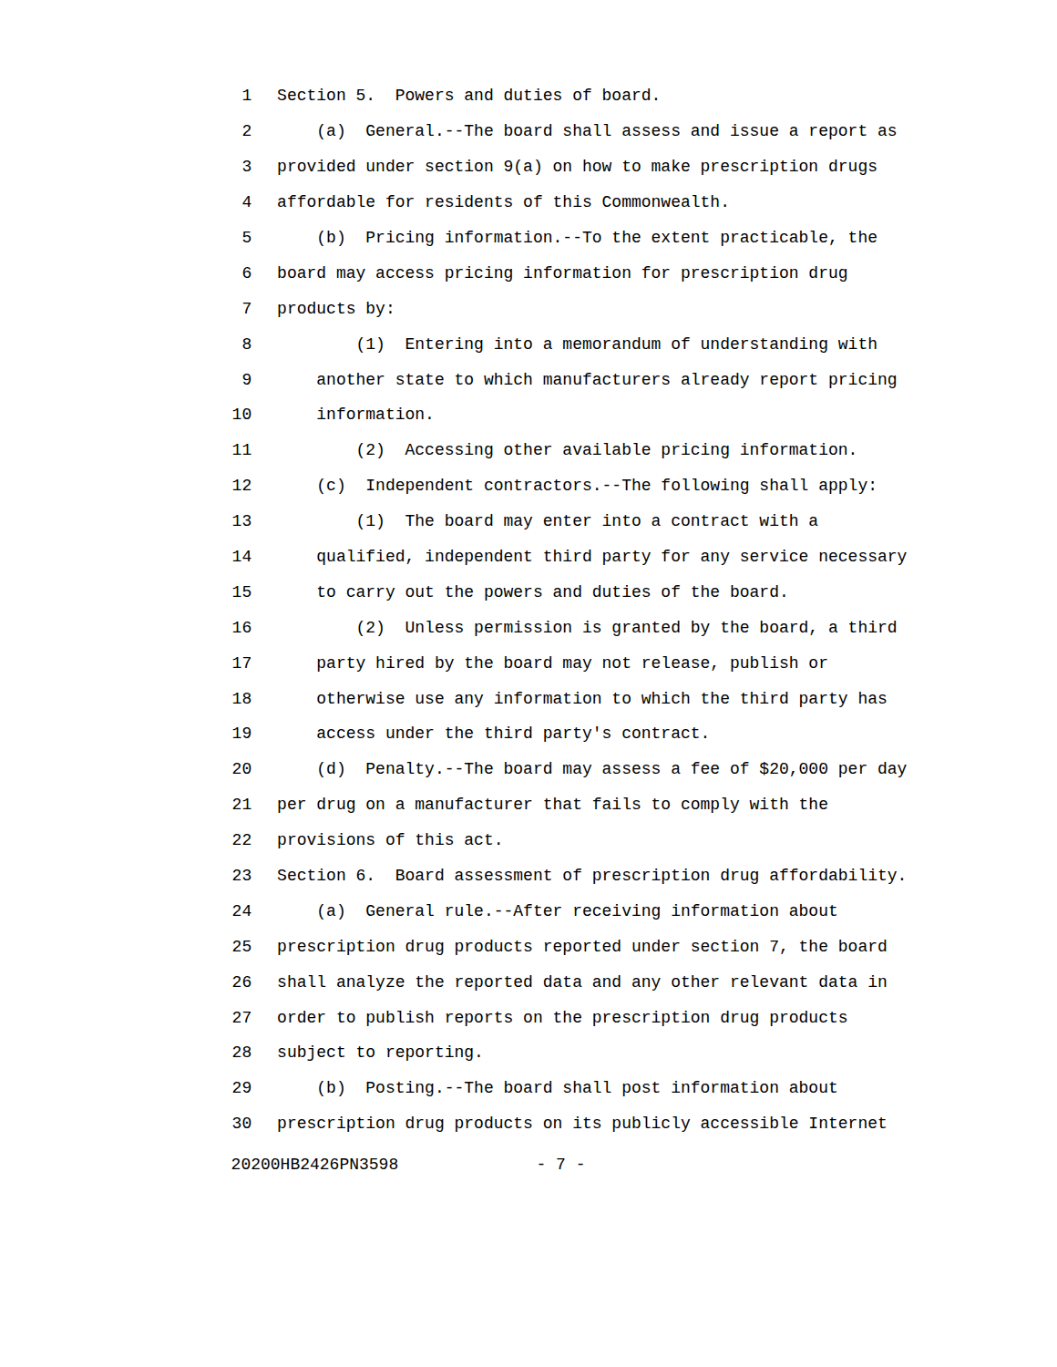| 1 | Section 5. Powers and duties of board. |
| 2 | (a) General.--The board shall assess and issue a report as |
| 3 | provided under section 9(a) on how to make prescription drugs |
| 4 | affordable for residents of this Commonwealth. |
| 5 | (b) Pricing information.--To the extent practicable, the |
| 6 | board may access pricing information for prescription drug |
| 7 | products by: |
| 8 | (1) Entering into a memorandum of understanding with |
| 9 | another state to which manufacturers already report pricing |
| 10 | information. |
| 11 | (2) Accessing other available pricing information. |
| 12 | (c) Independent contractors.--The following shall apply: |
| 13 | (1) The board may enter into a contract with a |
| 14 | qualified, independent third party for any service necessary |
| 15 | to carry out the powers and duties of the board. |
| 16 | (2) Unless permission is granted by the board, a third |
| 17 | party hired by the board may not release, publish or |
| 18 | otherwise use any information to which the third party has |
| 19 | access under the third party's contract. |
| 20 | (d) Penalty.--The board may assess a fee of $20,000 per day |
| 21 | per drug on a manufacturer that fails to comply with the |
| 22 | provisions of this act. |
| 23 | Section 6. Board assessment of prescription drug affordability. |
| 24 | (a) General rule.--After receiving information about |
| 25 | prescription drug products reported under section 7, the board |
| 26 | shall analyze the reported data and any other relevant data in |
| 27 | order to publish reports on the prescription drug products |
| 28 | subject to reporting. |
| 29 | (b) Posting.--The board shall post information about |
| 30 | prescription drug products on its publicly accessible Internet |
20200HB2426PN3598 - 7 -